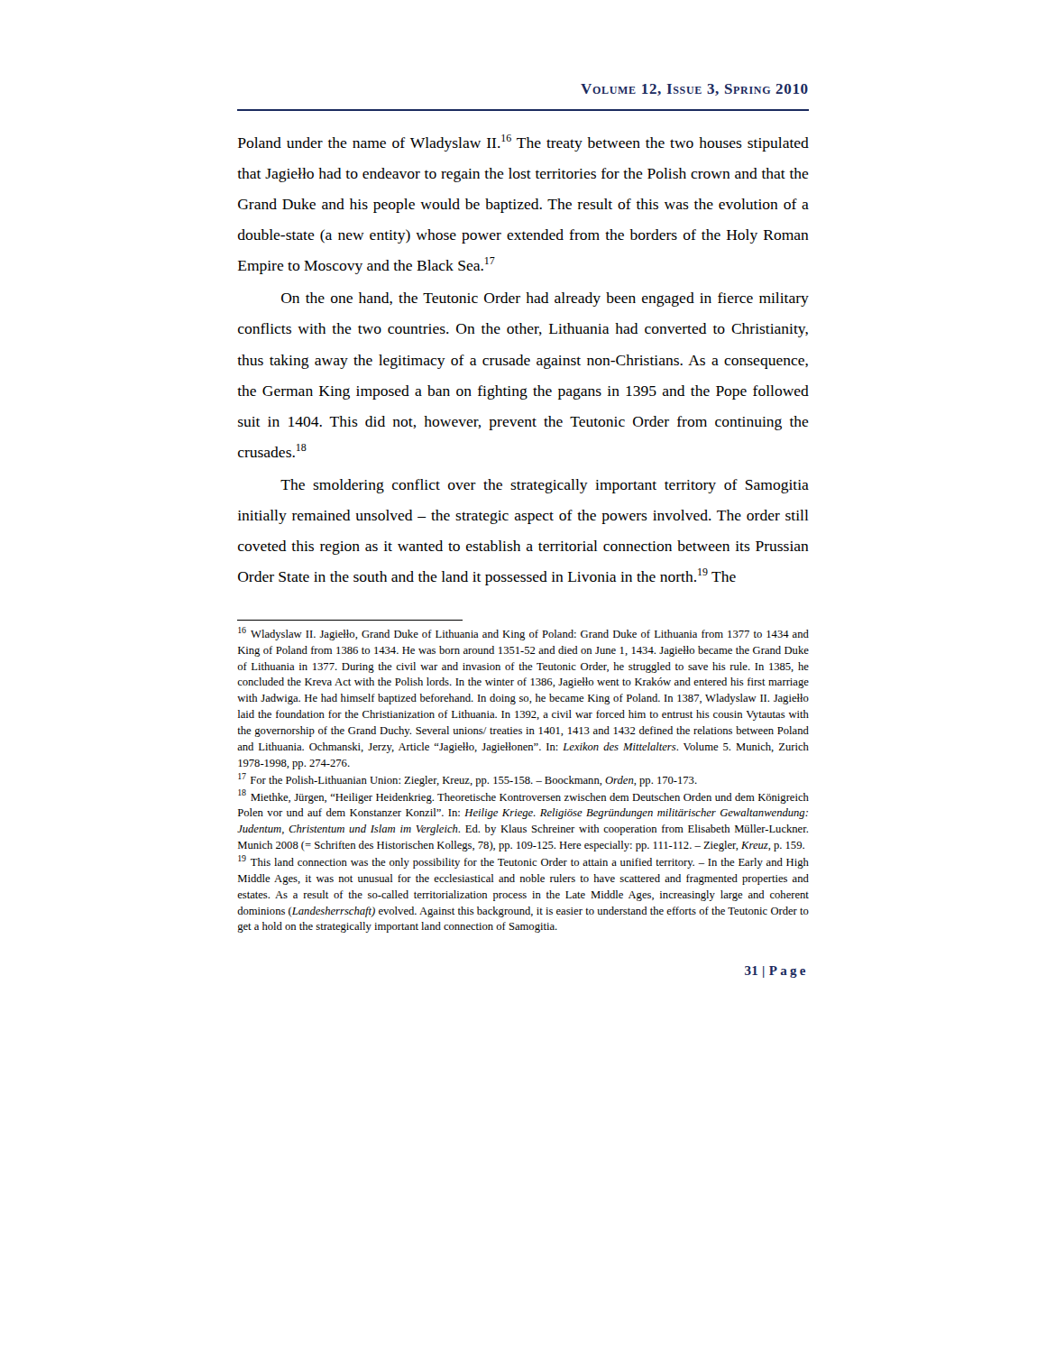Volume 12, Issue 3, Spring 2010
Poland under the name of Wladyslaw II.16 The treaty between the two houses stipulated that Jagiełło had to endeavor to regain the lost territories for the Polish crown and that the Grand Duke and his people would be baptized. The result of this was the evolution of a double-state (a new entity) whose power extended from the borders of the Holy Roman Empire to Moscovy and the Black Sea.17
On the one hand, the Teutonic Order had already been engaged in fierce military conflicts with the two countries. On the other, Lithuania had converted to Christianity, thus taking away the legitimacy of a crusade against non-Christians. As a consequence, the German King imposed a ban on fighting the pagans in 1395 and the Pope followed suit in 1404. This did not, however, prevent the Teutonic Order from continuing the crusades.18
The smoldering conflict over the strategically important territory of Samogitia initially remained unsolved – the strategic aspect of the powers involved. The order still coveted this region as it wanted to establish a territorial connection between its Prussian Order State in the south and the land it possessed in Livonia in the north.19 The
16 Wladyslaw II. Jagiełło, Grand Duke of Lithuania and King of Poland: Grand Duke of Lithuania from 1377 to 1434 and King of Poland from 1386 to 1434. He was born around 1351-52 and died on June 1, 1434. Jagiełło became the Grand Duke of Lithuania in 1377. During the civil war and invasion of the Teutonic Order, he struggled to save his rule. In 1385, he concluded the Kreva Act with the Polish lords. In the winter of 1386, Jagiełło went to Kraków and entered his first marriage with Jadwiga. He had himself baptized beforehand. In doing so, he became King of Poland. In 1387, Wladyslaw II. Jagiełło laid the foundation for the Christianization of Lithuania. In 1392, a civil war forced him to entrust his cousin Vytautas with the governorship of the Grand Duchy. Several unions/ treaties in 1401, 1413 and 1432 defined the relations between Poland and Lithuania. Ochmanski, Jerzy, Article “Jagiełło, Jagiełłonen”. In: Lexikon des Mittelalters. Volume 5. Munich, Zurich 1978-1998, pp. 274-276.
17 For the Polish-Lithuanian Union: Ziegler, Kreuz, pp. 155-158. – Boockmann, Orden, pp. 170-173.
18 Miethke, Jürgen, “Heiliger Heidenkrieg. Theoretische Kontroversen zwischen dem Deutschen Orden und dem Königreich Polen vor und auf dem Konstanzer Konzil”. In: Heilige Kriege. Religiöse Begründungen militärischer Gewaltanwendung: Judentum, Christentum und Islam im Vergleich. Ed. by Klaus Schreiner with cooperation from Elisabeth Müller-Luckner. Munich 2008 (= Schriften des Historischen Kollegs, 78), pp. 109-125. Here especially: pp. 111-112. – Ziegler, Kreuz, p. 159.
19 This land connection was the only possibility for the Teutonic Order to attain a unified territory. – In the Early and High Middle Ages, it was not unusual for the ecclesiastical and noble rulers to have scattered and fragmented properties and estates. As a result of the so-called territorialization process in the Late Middle Ages, increasingly large and coherent dominions (Landesherrschaft) evolved. Against this background, it is easier to understand the efforts of the Teutonic Order to get a hold on the strategically important land connection of Samogitia.
31 | Page